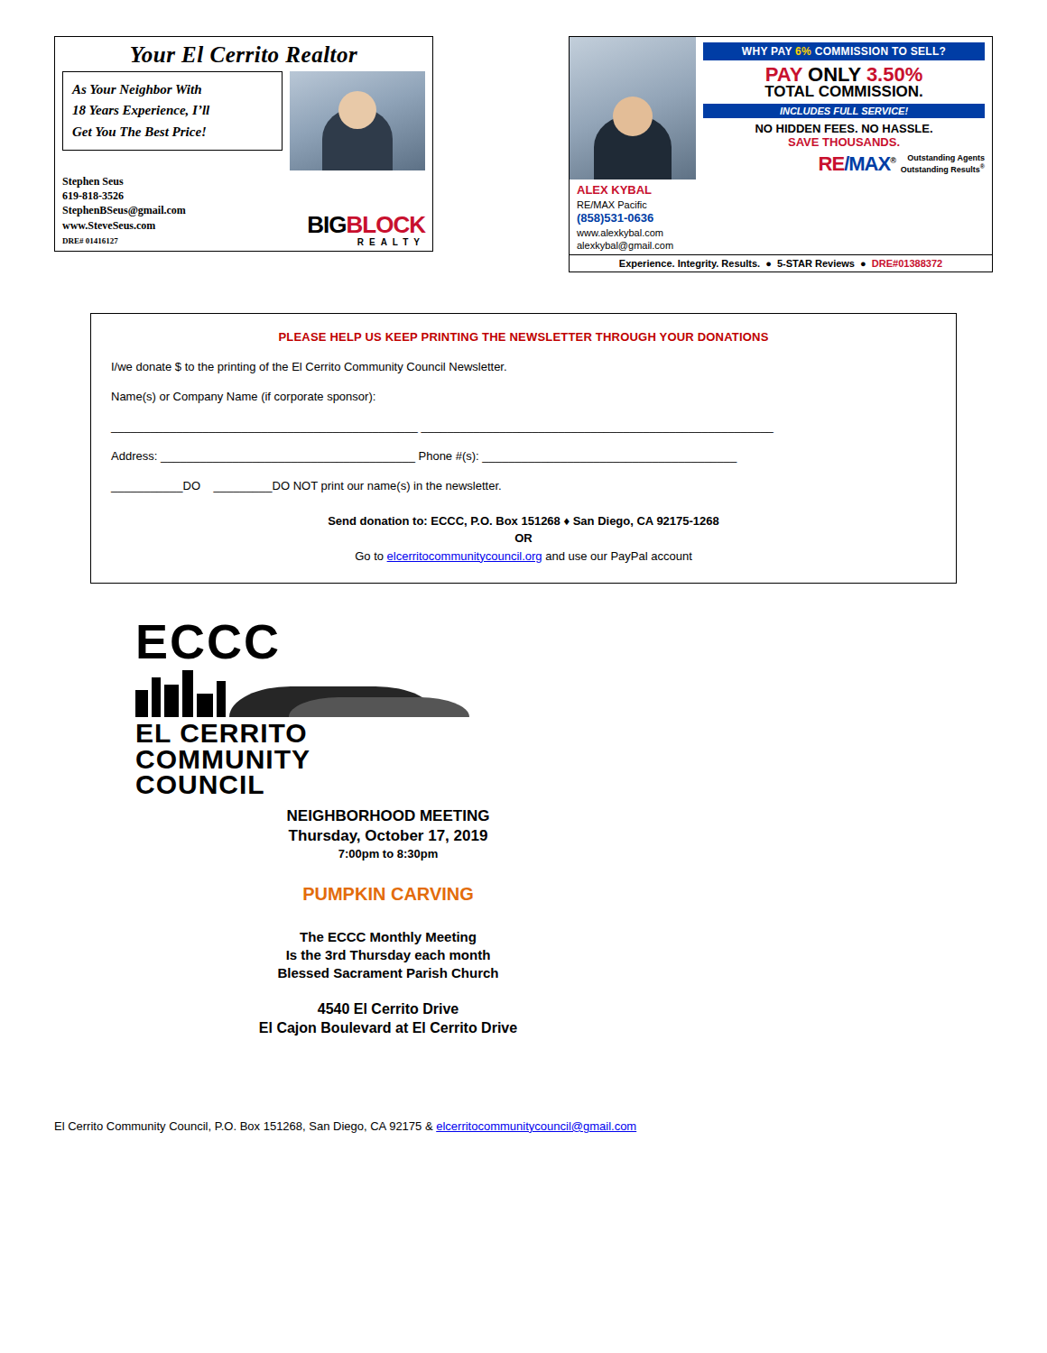Your El Cerrito Realtor
As Your Neighbor With
18 Years Experience, I’ll
Get You The Best Price!
Stephen Seus
619-818-3526
StephenBSeus@gmail.com
www.SteveSeus.com
DRE# 01416127
BIG BLOCK
REALTY
WHY PAY 6% COMMISSION TO SELL?
PAY ONLY 3.50%
TOTAL COMMISSION.
INCLUDES FULL SERVICE!
NO HIDDEN FEES. NO HASSLE.
SAVE THOUSANDS.
RE/MAX®
Outstanding Agents
Outstanding Results®
ALEX KYBAL
RE/MAX Pacific
(858)531-0636
www.alexkybal.com
alexkybal@gmail.com
Experience. Integrity. Results. ● 5-STAR Reviews ● DRE#01388372
PLEASE HELP US KEEP PRINTING THE NEWSLETTER THROUGH YOUR DONATIONS
I/we donate $ to the printing of the El Cerrito Community Council Newsletter.
Name(s) or Company Name (if corporate sponsor):
_______________________________________________ ______________________________________________________
Address: _______________________________________ Phone #(s): _______________________________________
___________DO _________DO NOT print our name(s) in the newsletter.
Send donation to: ECCC, P.O. Box 151268 ♦ San Diego, CA 92175-1268 OR
Go to elcerritocommunitycouncil.org and use our PayPal account
ECCC
EL CERRITO
COMMUNITY
COUNCIL
NEIGHBORHOOD MEETING
Thursday, October 17, 2019
7:00pm to 8:30pm
PUMPKIN CARVING
The ECCC Monthly Meeting
Is the 3rd Thursday each month
Blessed Sacrament Parish Church
4540 El Cerrito Drive
El Cajon Boulevard at El Cerrito Drive
El Cerrito Community Council, P.O. Box 151268, San Diego, CA 92175 & elcerritocommunitycouncil@gmail.com